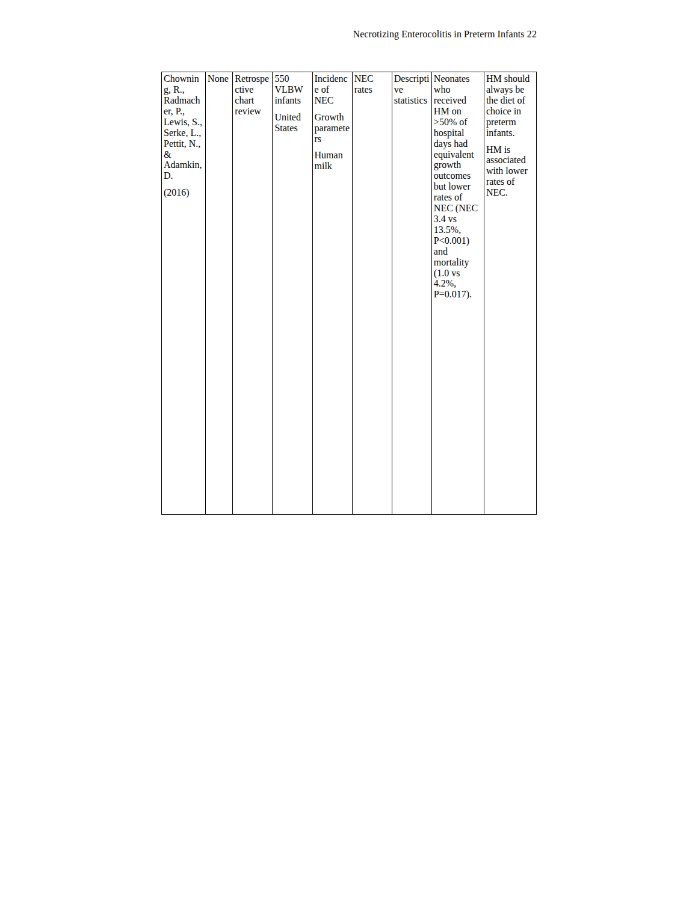Necrotizing Enterocolitis in Preterm Infants 22
| Chowning, R., Radmacher, P., Lewis, S., Serke, L., Pettit, N., & Adamkin, D. (2016) | None | Retrospective chart review | 550 VLBW infants United States | Incidence of NEC Growth parameters Human milk | NEC rates | Descriptive statistics | Neonates who received HM on >50% of hospital days had equivalent growth outcomes but lower rates of NEC (NEC 3.4 vs 13.5%, P<0.001) and mortality (1.0 vs 4.2%, P=0.017). | HM should always be the diet of choice in preterm infants. HM is associated with lower rates of NEC. |